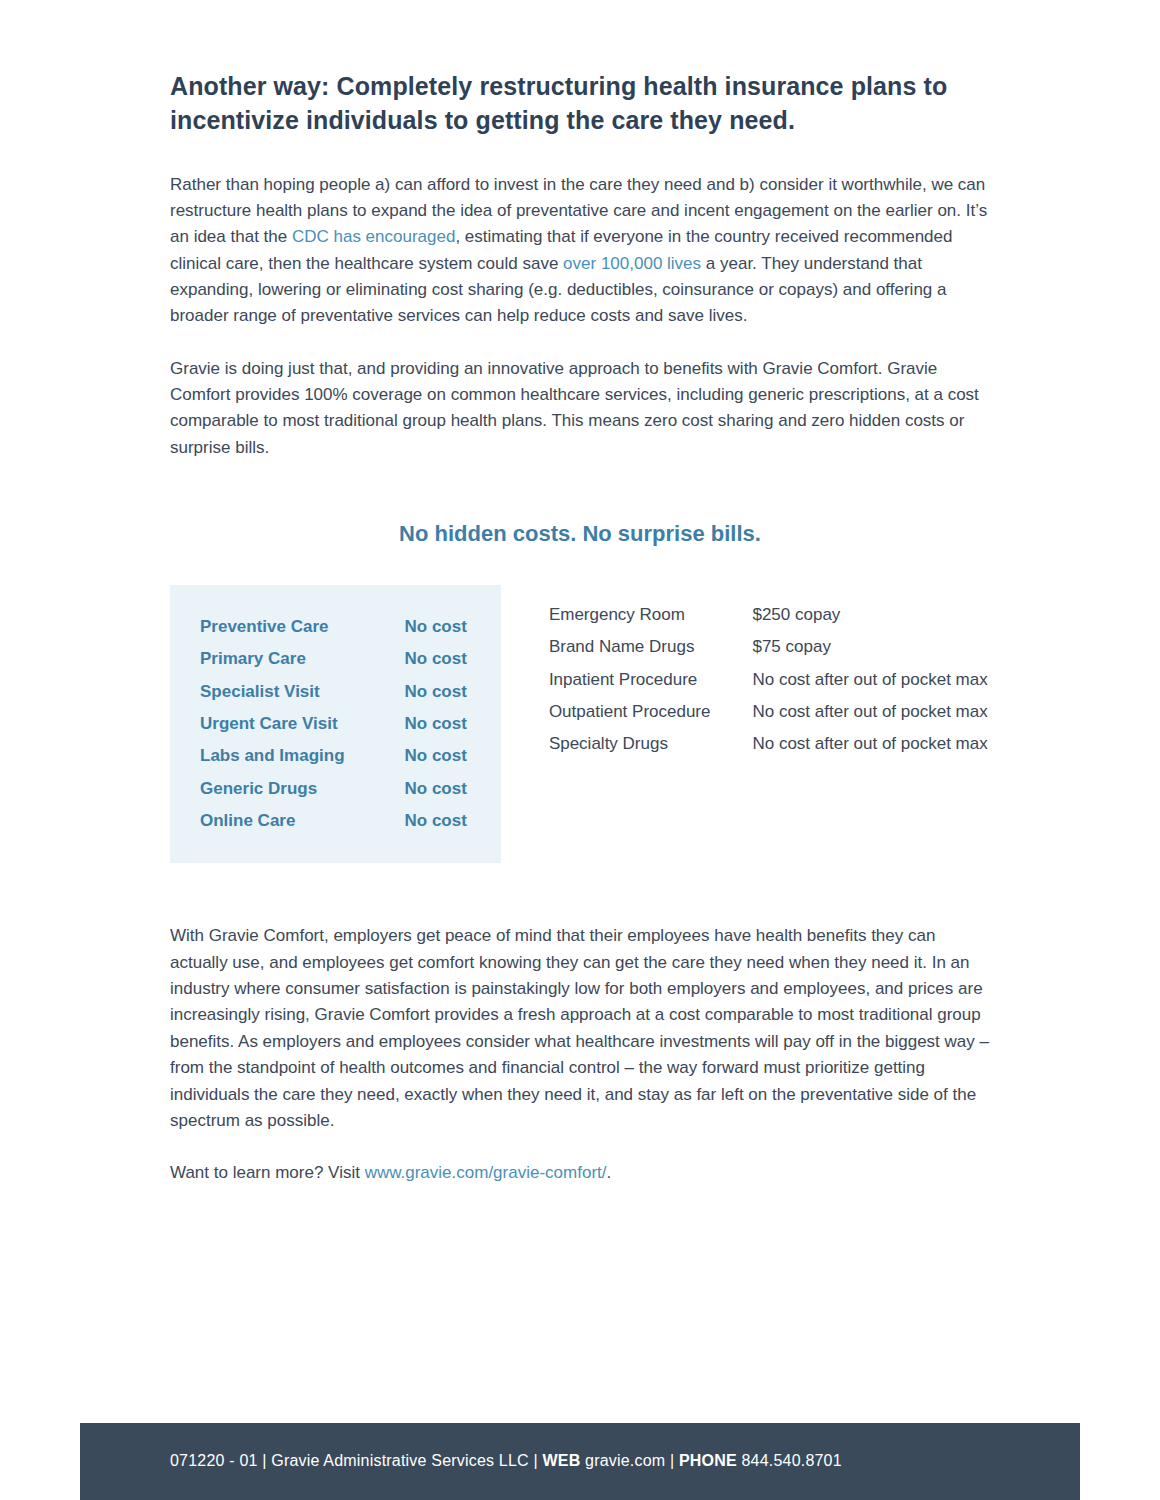Another way: Completely restructuring health insurance plans to incentivize individuals to getting the care they need.
Rather than hoping people a) can afford to invest in the care they need and b) consider it worthwhile, we can restructure health plans to expand the idea of preventative care and incent engagement on the earlier on. It’s an idea that the CDC has encouraged, estimating that if everyone in the country received recommended clinical care, then the healthcare system could save over 100,000 lives a year. They understand that expanding, lowering or eliminating cost sharing (e.g. deductibles, coinsurance or copays) and offering a broader range of preventative services can help reduce costs and save lives.
Gravie is doing just that, and providing an innovative approach to benefits with Gravie Comfort. Gravie Comfort provides 100% coverage on common healthcare services, including generic prescriptions, at a cost comparable to most traditional group health plans. This means zero cost sharing and zero hidden costs or surprise bills.
No hidden costs. No surprise bills.
| Preventive Care | No cost |
| Primary Care | No cost |
| Specialist Visit | No cost |
| Urgent Care Visit | No cost |
| Labs and Imaging | No cost |
| Generic Drugs | No cost |
| Online Care | No cost |
| Emergency Room | $250 copay |
| Brand Name Drugs | $75 copay |
| Inpatient Procedure | No cost after out of pocket max |
| Outpatient Procedure | No cost after out of pocket max |
| Specialty Drugs | No cost after out of pocket max |
With Gravie Comfort, employers get peace of mind that their employees have health benefits they can actually use, and employees get comfort knowing they can get the care they need when they need it. In an industry where consumer satisfaction is painstakingly low for both employers and employees, and prices are increasingly rising, Gravie Comfort provides a fresh approach at a cost comparable to most traditional group benefits. As employers and employees consider what healthcare investments will pay off in the biggest way – from the standpoint of health outcomes and financial control – the way forward must prioritize getting individuals the care they need, exactly when they need it, and stay as far left on the preventative side of the spectrum as possible.
Want to learn more? Visit www.gravie.com/gravie-comfort/.
071220 - 01 | Gravie Administrative Services LLC | WEB gravie.com | PHONE 844.540.8701